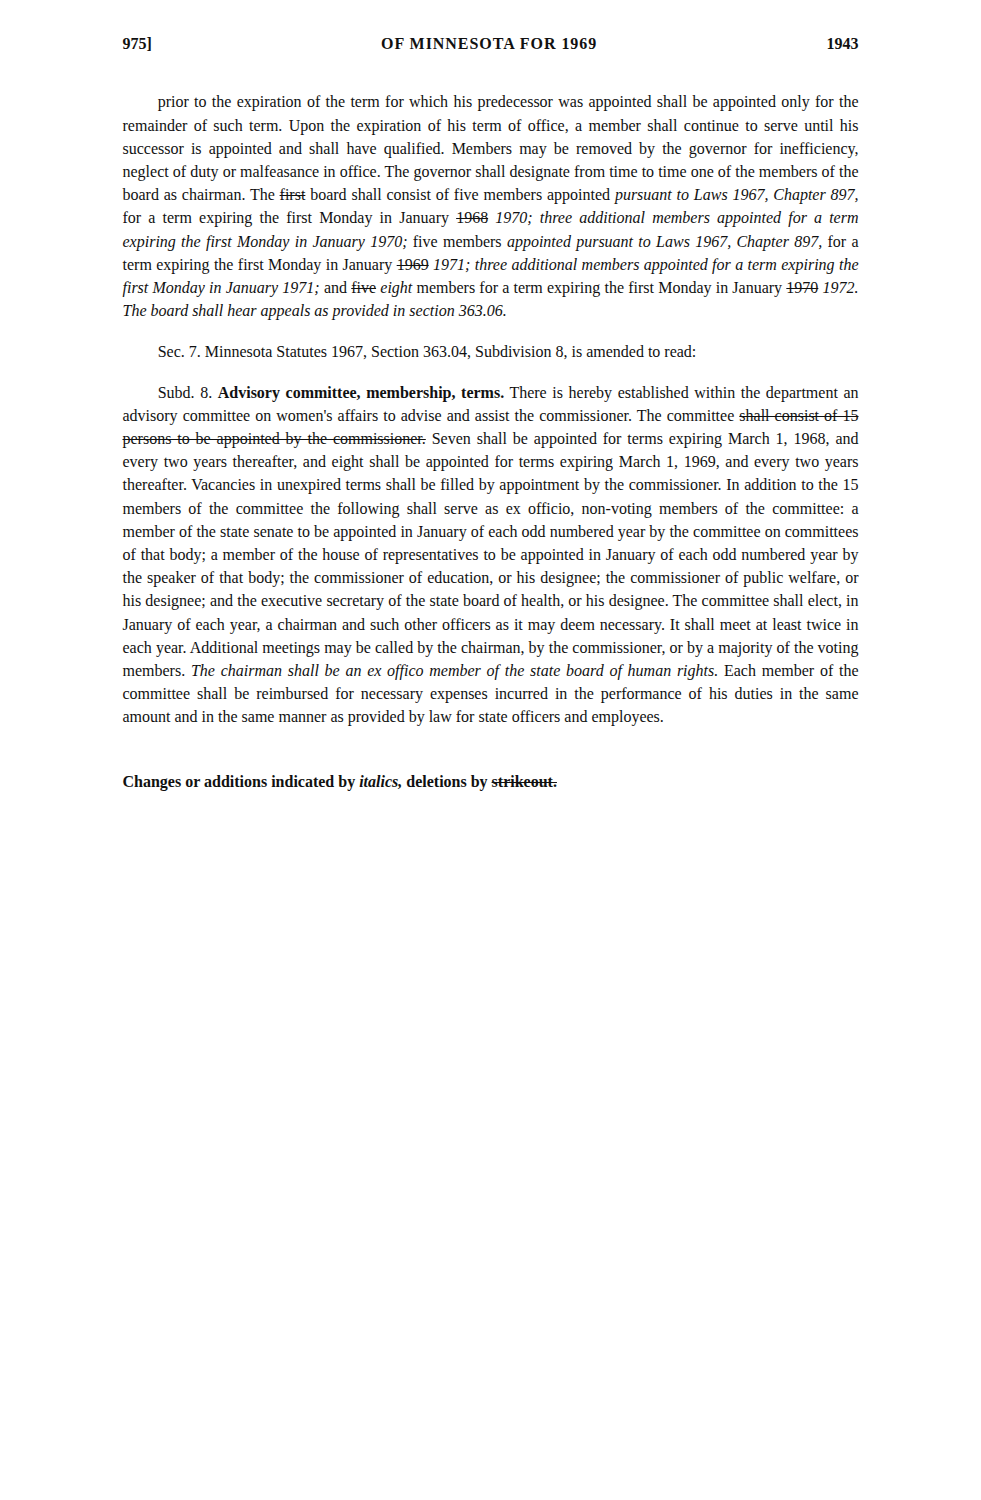975] Of Minnesota for 1969 1943
prior to the expiration of the term for which his predecessor was appointed shall be appointed only for the remainder of such term. Upon the expiration of his term of office, a member shall continue to serve until his successor is appointed and shall have qualified. Members may be removed by the governor for inefficiency, neglect of duty or malfeasance in office. The governor shall designate from time to time one of the members of the board as chairman. The first board shall consist of five members appointed pursuant to Laws 1967, Chapter 897, for a term expiring the first Monday in January 1968 1970; three additional members appointed for a term expiring the first Monday in January 1970; five members appointed pursuant to Laws 1967, Chapter 897, for a term expiring the first Monday in January 1969 1971; three additional members appointed for a term expiring the first Monday in January 1971; and five eight members for a term expiring the first Monday in January 1970 1972. The board shall hear appeals as provided in section 363.06.
Sec. 7. Minnesota Statutes 1967, Section 363.04, Subdivision 8, is amended to read:
Subd. 8. Advisory committee, membership, terms. There is hereby established within the department an advisory committee on women's affairs to advise and assist the commissioner. The committee shall consist of 15 persons to be appointed by the commissioner. Seven shall be appointed for terms expiring March 1, 1968, and every two years thereafter, and eight shall be appointed for terms expiring March 1, 1969, and every two years thereafter. Vacancies in unexpired terms shall be filled by appointment by the commissioner. In addition to the 15 members of the committee the following shall serve as ex officio, non-voting members of the committee: a member of the state senate to be appointed in January of each odd numbered year by the committee on committees of that body; a member of the house of representatives to be appointed in January of each odd numbered year by the speaker of that body; the commissioner of education, or his designee; the commissioner of public welfare, or his designee; and the executive secretary of the state board of health, or his designee. The committee shall elect, in January of each year, a chairman and such other officers as it may deem necessary. It shall meet at least twice in each year. Additional meetings may be called by the chairman, by the commissioner, or by a majority of the voting members. The chairman shall be an ex offico member of the state board of human rights. Each member of the committee shall be reimbursed for necessary expenses incurred in the performance of his duties in the same amount and in the same manner as provided by law for state officers and employees.
Changes or additions indicated by italics, deletions by strikeout.